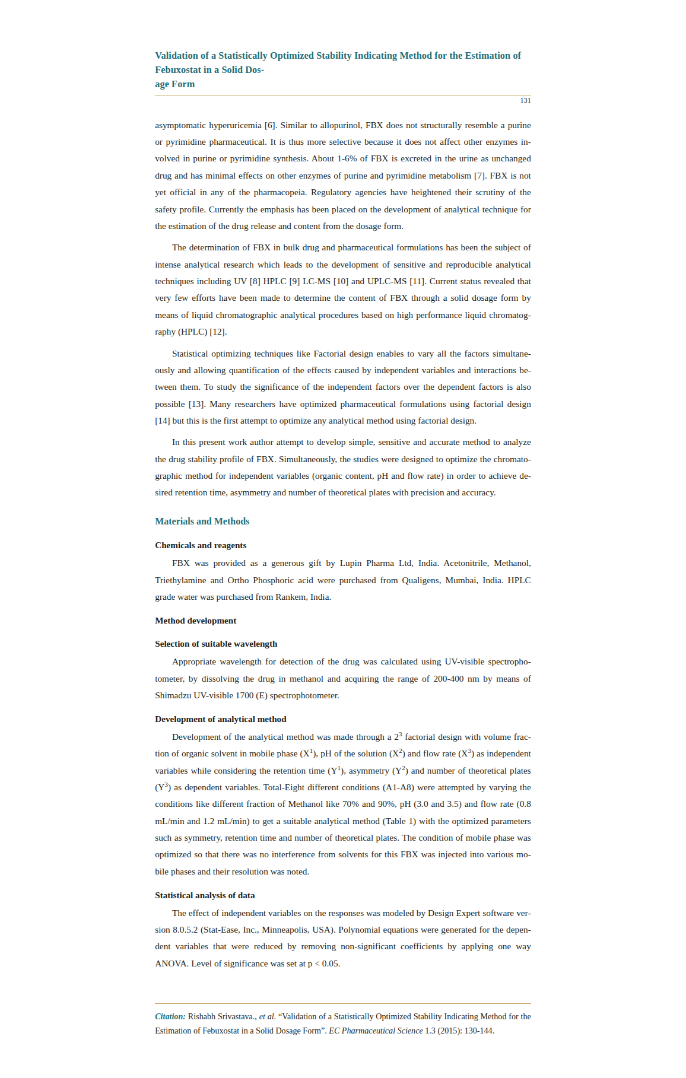Validation of a Statistically Optimized Stability Indicating Method for the Estimation of Febuxostat in a Solid Dos-
age Form
131
asymptomatic hyperuricemia [6]. Similar to allopurinol, FBX does not structurally resemble a purine or pyrimidine pharmaceutical. It is thus more selective because it does not affect other enzymes involved in purine or pyrimidine synthesis. About 1-6% of FBX is excreted in the urine as unchanged drug and has minimal effects on other enzymes of purine and pyrimidine metabolism [7]. FBX is not yet official in any of the pharmacopeia. Regulatory agencies have heightened their scrutiny of the safety profile. Currently the emphasis has been placed on the development of analytical technique for the estimation of the drug release and content from the dosage form.
The determination of FBX in bulk drug and pharmaceutical formulations has been the subject of intense analytical research which leads to the development of sensitive and reproducible analytical techniques including UV [8] HPLC [9] LC-MS [10] and UPLC-MS [11]. Current status revealed that very few efforts have been made to determine the content of FBX through a solid dosage form by means of liquid chromatographic analytical procedures based on high performance liquid chromatography (HPLC) [12].
Statistical optimizing techniques like Factorial design enables to vary all the factors simultaneously and allowing quantification of the effects caused by independent variables and interactions between them. To study the significance of the independent factors over the dependent factors is also possible [13]. Many researchers have optimized pharmaceutical formulations using factorial design [14] but this is the first attempt to optimize any analytical method using factorial design.
In this present work author attempt to develop simple, sensitive and accurate method to analyze the drug stability profile of FBX. Simultaneously, the studies were designed to optimize the chromatographic method for independent variables (organic content, pH and flow rate) in order to achieve desired retention time, asymmetry and number of theoretical plates with precision and accuracy.
Materials and Methods
Chemicals and reagents
FBX was provided as a generous gift by Lupin Pharma Ltd, India. Acetonitrile, Methanol, Triethylamine and Ortho Phosphoric acid were purchased from Qualigens, Mumbai, India. HPLC grade water was purchased from Rankem, India.
Method development
Selection of suitable wavelength
Appropriate wavelength for detection of the drug was calculated using UV-visible spectrophotometer, by dissolving the drug in methanol and acquiring the range of 200-400 nm by means of Shimadzu UV-visible 1700 (E) spectrophotometer.
Development of analytical method
Development of the analytical method was made through a 23 factorial design with volume fraction of organic solvent in mobile phase (X1), pH of the solution (X2) and flow rate (X3) as independent variables while considering the retention time (Y1), asymmetry (Y2) and number of theoretical plates (Y3) as dependent variables. Total-Eight different conditions (A1-A8) were attempted by varying the conditions like different fraction of Methanol like 70% and 90%, pH (3.0 and 3.5) and flow rate (0.8 mL/min and 1.2 mL/min) to get a suitable analytical method (Table 1) with the optimized parameters such as symmetry, retention time and number of theoretical plates. The condition of mobile phase was optimized so that there was no interference from solvents for this FBX was injected into various mobile phases and their resolution was noted.
Statistical analysis of data
The effect of independent variables on the responses was modeled by Design Expert software version 8.0.5.2 (Stat-Ease, Inc., Minneapolis, USA). Polynomial equations were generated for the dependent variables that were reduced by removing non-significant coefficients by applying one way ANOVA. Level of significance was set at p < 0.05.
Citation: Rishabh Srivastava., et al. “Validation of a Statistically Optimized Stability Indicating Method for the Estimation of Febuxostat in a Solid Dosage Form”. EC Pharmaceutical Science 1.3 (2015): 130-144.